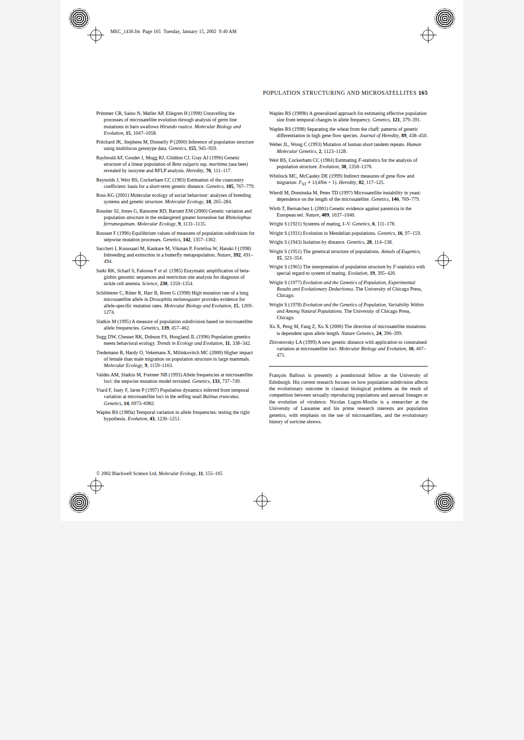MEC_1436.fm Page 165 Tuesday, January 15, 2002 9:40 AM
Population structuring and microsatellites 165
Primmer CR, Saino N, Møller AP, Ellegren H (1998) Unravelling the processes of microsatellite evolution through analysis of germ line mutations in barn swallows Hirundo rustica. Molecular Biology and Evolution, 15, 1047–1058.
Pritchard JK, Stephens M, Donnelly P (2000) Inference of population structure using multilocus genotype data. Genetics, 155, 945–959.
Raybould AF, Goudet J, Mogg RJ, Gliddon CJ, Gray AJ (1996) Genetic structure of a linear population of Beta vulgaris ssp. maritima (sea beet) revealed by isozyme and RFLP analysis. Heredity, 76, 111–117.
Reynolds J, Weir BS, Cockerham CC (1983) Estimation of the coancestry coefficient: basis for a short-term genetic distance. Genetics, 105, 767–779.
Ross KG (2001) Molecular ecology of social behaviour: analyses of breeding systems and genetic structure. Molecular Ecology, 10, 265–284.
Rossiter SJ, Jones G, Ransome RD, Barrattt EM (2000) Genetic variation and population structure in the endangered greater horseshoe bat Rhinolophus ferrumequinum. Molecular Ecology, 9, 1131–1135.
Rousset F (1996) Equilibrium values of measures of population subdivision for stepwise mutation processes. Genetics, 142, 1357–1362.
Saccheri I, Kuussaari M, Kankare M, Vikman P, Fortelius W, Hanski I (1998) Inbreeding and extinction in a butterfly metapopulation. Nature, 392, 491–494.
Saiki RK, Scharf S, Faloona F et al. (1985) Enzymatic amplification of beta-globin genomic sequences and restriction site analysis for diagnosis of sickle cell anemia. Science, 230, 1350–1354.
Schlötterer C, Ritter R, Harr B, Brem G (1998) High mutation rate of a long microsatellite allele in Drosophila melanogaster provides evidence for allele-specific mutation rates. Molecular Biology and Evolution, 15, 1269–1274.
Slatkin M (1995) A measure of population subdivision based on microsatellite allele frequencies. Genetics, 139, 457–462.
Sugg DW, Chesser RK, Dobson FS, Hoogland JL (1996) Population genetics meets behavioral ecology. Trends in Ecology and Evolution, 11, 338–342.
Tiedemann R, Hardy O, Vekemans X, Milinkovitch MC (2000) Higher impact of female than male migration on population structure in large mammals. Molecular Ecology, 9, 1159–1163.
Valdès AM, Slatkin M, Freimer NB (1993) Allele frequencies at microsatellite loci: the stepwise mutation model revisited. Genetics, 133, 737–749.
Viard F, Justy F, Jarne P (1997) Population dynamics inferred from temporal variation at microsatellite loci in the selfing snail Bulinus truncatus. Genetics, 14, 6973–6982.
Waples RS (1989a) Temporal variation in allele frequencies: testing the right hypothesis. Evolution, 43, 1236–1251.
Waples RS (1989b) A generalized approach for estimating effective population size from temporal changes in allele frequency. Genetics, 121, 379–391.
Waples RS (1998) Separating the wheat from the chaff: patterns of genetic differentiation in high gene flow species. Journal of Heredity, 89, 438–450.
Weber JL, Wong C (1993) Mutation of human short tandem repeats. Human Molecular Genetics, 2, 1123–1128.
Weir BS, Cockerham CC (1984) Estimating F-statistics for the analysis of population structure. Evolution, 38, 1358–1370.
Whitlock MC, McCauley DE (1999) Indirect measures of gene flow and migration: FST ≠ 1/(4Nm + 1). Heredity, 82, 117–125.
Wierdl M, Dominska M, Petes TD (1997) Microsatellite instability in yeast: dependence on the length of the microsatellite. Genetics, 146, 769–779.
Wirth T, Bernatchez L (2001) Genetic evidence against panmixia in the European eel. Nature, 409, 1037–1040.
Wright S (1921) Systems of mating, I–V. Genetics, 6, 111–178.
Wright S (1931) Evolution in Mendelian populations. Genetics, 16, 97–159.
Wright S (1943) Isolation by distance. Genetics, 28, 114–138.
Wright S (1951) The genetical structure of populations. Annals of Eugenics, 15, 323–354.
Wright S (1965) The interpretation of population structure by F-statistics with special regard to system of mating. Evolution, 19, 395–420.
Wright S (1977) Evolution and the Genetics of Population, Experimental Results and Evolutionary Deductionss. The University of Chicago Press, Chicago.
Wright S (1978) Evolution and the Genetics of Population, Variability Within and Among Natural Populations. The University of Chicago Press, Chicago.
Xu X, Peng M, Fang Z, Xu X (2000) The direction of microsatellite mutations is dependent upon allele length. Nature Genetics, 24, 396–399.
Zhivotovsky LA (1999) A new genetic distance with application to constrained variation at microsatellite loci. Molecular Biology and Evolution, 16, 467–471.
François Balloux is presently a postdoctoral fellow at the University of Edinburgh. His current research focuses on how population subdivision affects the evolutionary outcome in classical biological problems as the result of competition between sexually reproducing populations and asexual lineages or the evolution of virulence. Nicolas Lugon-Moulin is a researcher at the University of Lausanne and his prime research interests are population genetics, with emphasis on the use of microsatellites, and the evolutionary history of soricine shrews.
© 2002 Blackwell Science Ltd, Molecular Ecology, 11, 155–165